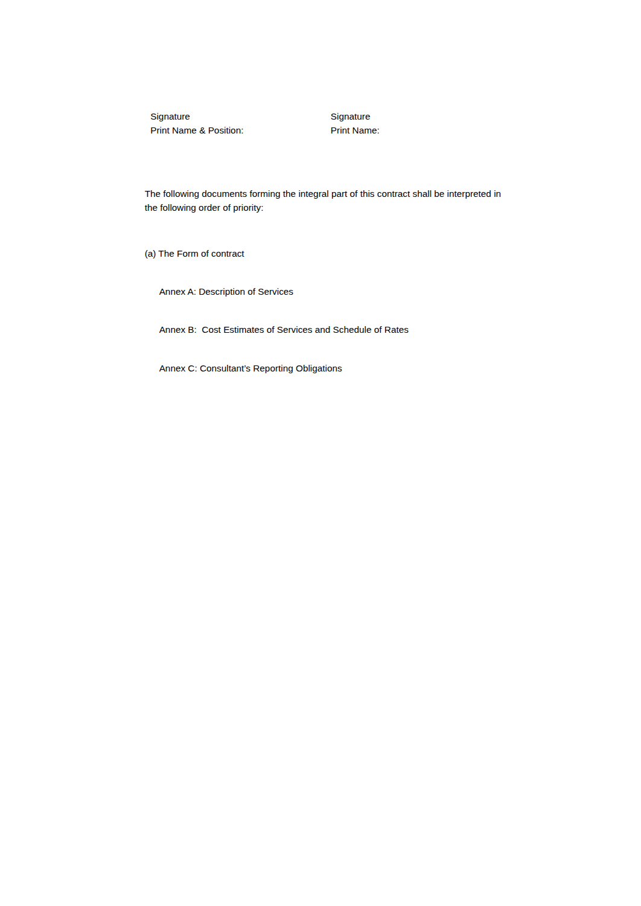| Signature | Signature |
| Print Name & Position: | Print Name: |
The following documents forming the integral part of this contract shall be interpreted in the following order of priority:
(a) The Form of contract
Annex A: Description of Services
Annex B: Cost Estimates of Services and Schedule of Rates
Annex C: Consultant’s Reporting Obligations